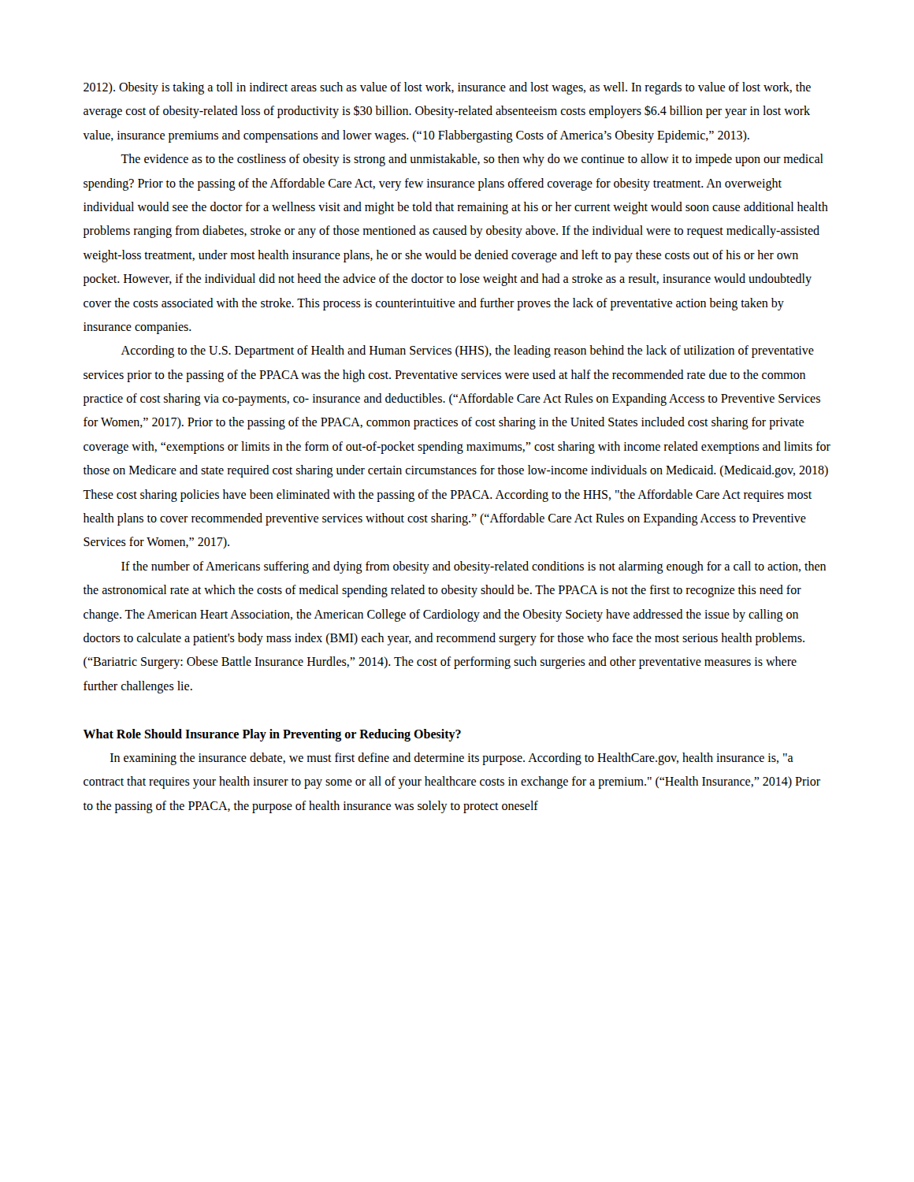2012). Obesity is taking a toll in indirect areas such as value of lost work, insurance and lost wages, as well. In regards to value of lost work, the average cost of obesity-related loss of productivity is $30 billion. Obesity-related absenteeism costs employers $6.4 billion per year in lost work value, insurance premiums and compensations and lower wages. (“10 Flabbergasting Costs of America’s Obesity Epidemic,” 2013).
The evidence as to the costliness of obesity is strong and unmistakable, so then why do we continue to allow it to impede upon our medical spending? Prior to the passing of the Affordable Care Act, very few insurance plans offered coverage for obesity treatment. An overweight individual would see the doctor for a wellness visit and might be told that remaining at his or her current weight would soon cause additional health problems ranging from diabetes, stroke or any of those mentioned as caused by obesity above. If the individual were to request medically-assisted weight-loss treatment, under most health insurance plans, he or she would be denied coverage and left to pay these costs out of his or her own pocket. However, if the individual did not heed the advice of the doctor to lose weight and had a stroke as a result, insurance would undoubtedly cover the costs associated with the stroke. This process is counterintuitive and further proves the lack of preventative action being taken by insurance companies.
According to the U.S. Department of Health and Human Services (HHS), the leading reason behind the lack of utilization of preventative services prior to the passing of the PPACA was the high cost. Preventative services were used at half the recommended rate due to the common practice of cost sharing via co-payments, co- insurance and deductibles. (“Affordable Care Act Rules on Expanding Access to Preventive Services for Women,” 2017). Prior to the passing of the PPACA, common practices of cost sharing in the United States included cost sharing for private coverage with, “exemptions or limits in the form of out-of-pocket spending maximums,” cost sharing with income related exemptions and limits for those on Medicare and state required cost sharing under certain circumstances for those low-income individuals on Medicaid. (Medicaid.gov, 2018) These cost sharing policies have been eliminated with the passing of the PPACA. According to the HHS, "the Affordable Care Act requires most health plans to cover recommended preventive services without cost sharing.” (“Affordable Care Act Rules on Expanding Access to Preventive Services for Women,” 2017).
If the number of Americans suffering and dying from obesity and obesity-related conditions is not alarming enough for a call to action, then the astronomical rate at which the costs of medical spending related to obesity should be. The PPACA is not the first to recognize this need for change. The American Heart Association, the American College of Cardiology and the Obesity Society have addressed the issue by calling on doctors to calculate a patient's body mass index (BMI) each year, and recommend surgery for those who face the most serious health problems. (“Bariatric Surgery: Obese Battle Insurance Hurdles,” 2014). The cost of performing such surgeries and other preventative measures is where further challenges lie.
What Role Should Insurance Play in Preventing or Reducing Obesity?
In examining the insurance debate, we must first define and determine its purpose. According to HealthCare.gov, health insurance is, "a contract that requires your health insurer to pay some or all of your healthcare costs in exchange for a premium." (“Health Insurance,” 2014) Prior to the passing of the PPACA, the purpose of health insurance was solely to protect oneself